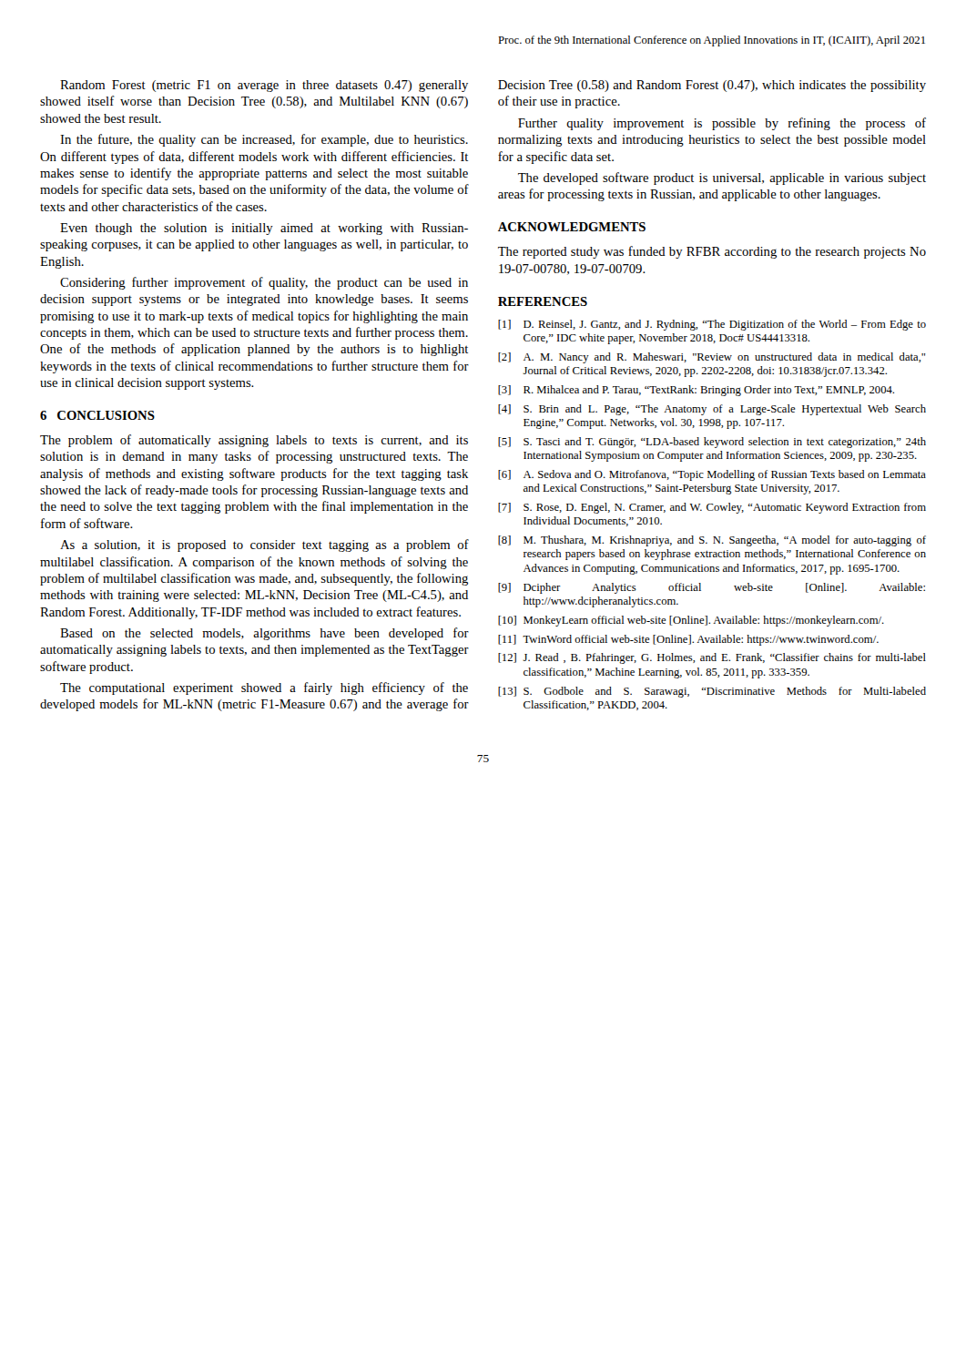Proc. of the 9th International Conference on Applied Innovations in IT, (ICAIIT), April 2021
Random Forest (metric F1 on average in three datasets 0.47) generally showed itself worse than Decision Tree (0.58), and Multilabel KNN (0.67) showed the best result.
In the future, the quality can be increased, for example, due to heuristics. On different types of data, different models work with different efficiencies. It makes sense to identify the appropriate patterns and select the most suitable models for specific data sets, based on the uniformity of the data, the volume of texts and other characteristics of the cases.
Even though the solution is initially aimed at working with Russian-speaking corpuses, it can be applied to other languages as well, in particular, to English.
Considering further improvement of quality, the product can be used in decision support systems or be integrated into knowledge bases. It seems promising to use it to mark-up texts of medical topics for highlighting the main concepts in them, which can be used to structure texts and further process them. One of the methods of application planned by the authors is to highlight keywords in the texts of clinical recommendations to further structure them for use in clinical decision support systems.
6 CONCLUSIONS
The problem of automatically assigning labels to texts is current, and its solution is in demand in many tasks of processing unstructured texts. The analysis of methods and existing software products for the text tagging task showed the lack of ready-made tools for processing Russian-language texts and the need to solve the text tagging problem with the final implementation in the form of software.
As a solution, it is proposed to consider text tagging as a problem of multilabel classification. A comparison of the known methods of solving the problem of multilabel classification was made, and, subsequently, the following methods with training were selected: ML-kNN, Decision Tree (ML-C4.5), and Random Forest. Additionally, TF-IDF method was included to extract features.
Based on the selected models, algorithms have been developed for automatically assigning labels to texts, and then implemented as the TextTagger software product.
The computational experiment showed a fairly high efficiency of the developed models for ML-kNN (metric F1-Measure 0.67) and the average for Decision Tree (0.58) and Random Forest (0.47), which indicates the possibility of their use in practice.
Further quality improvement is possible by refining the process of normalizing texts and introducing heuristics to select the best possible model for a specific data set.
The developed software product is universal, applicable in various subject areas for processing texts in Russian, and applicable to other languages.
ACKNOWLEDGMENTS
The reported study was funded by RFBR according to the research projects No 19-07-00780, 19-07-00709.
REFERENCES
D. Reinsel, J. Gantz, and J. Rydning, “The Digitization of the World – From Edge to Core,” IDC white paper, November 2018, Doc# US44413318.
A. M. Nancy and R. Maheswari, "Review on unstructured data in medical data," Journal of Critical Reviews, 2020, pp. 2202-2208, doi: 10.31838/jcr.07.13.342.
R. Mihalcea and P. Tarau, “TextRank: Bringing Order into Text,” EMNLP, 2004.
S. Brin and L. Page, “The Anatomy of a Large-Scale Hypertextual Web Search Engine,” Comput. Networks, vol. 30, 1998, pp. 107-117.
S. Tasci and T. Güngör, “LDA-based keyword selection in text categorization,” 24th International Symposium on Computer and Information Sciences, 2009, pp. 230-235.
A. Sedova and O. Mitrofanova, “Topic Modelling of Russian Texts based on Lemmata and Lexical Constructions,” Saint-Petersburg State University, 2017.
S. Rose, D. Engel, N. Cramer, and W. Cowley, “Automatic Keyword Extraction from Individual Documents,” 2010.
M. Thushara, M. Krishnapriya, and S. N. Sangeetha, “A model for auto-tagging of research papers based on keyphrase extraction methods,” International Conference on Advances in Computing, Communications and Informatics, 2017, pp. 1695-1700.
Dcipher Analytics official web-site [Online]. Available: http://www.dcipheranalytics.com.
MonkeyLearn official web-site [Online]. Available: https://monkeylearn.com/.
TwinWord official web-site [Online]. Available: https://www.twinword.com/.
J. Read , B. Pfahringer, G. Holmes, and E. Frank, “Classifier chains for multi-label classification,” Machine Learning, vol. 85, 2011, pp. 333-359.
S. Godbole and S. Sarawagi, “Discriminative Methods for Multi-labeled Classification,” PAKDD, 2004.
75